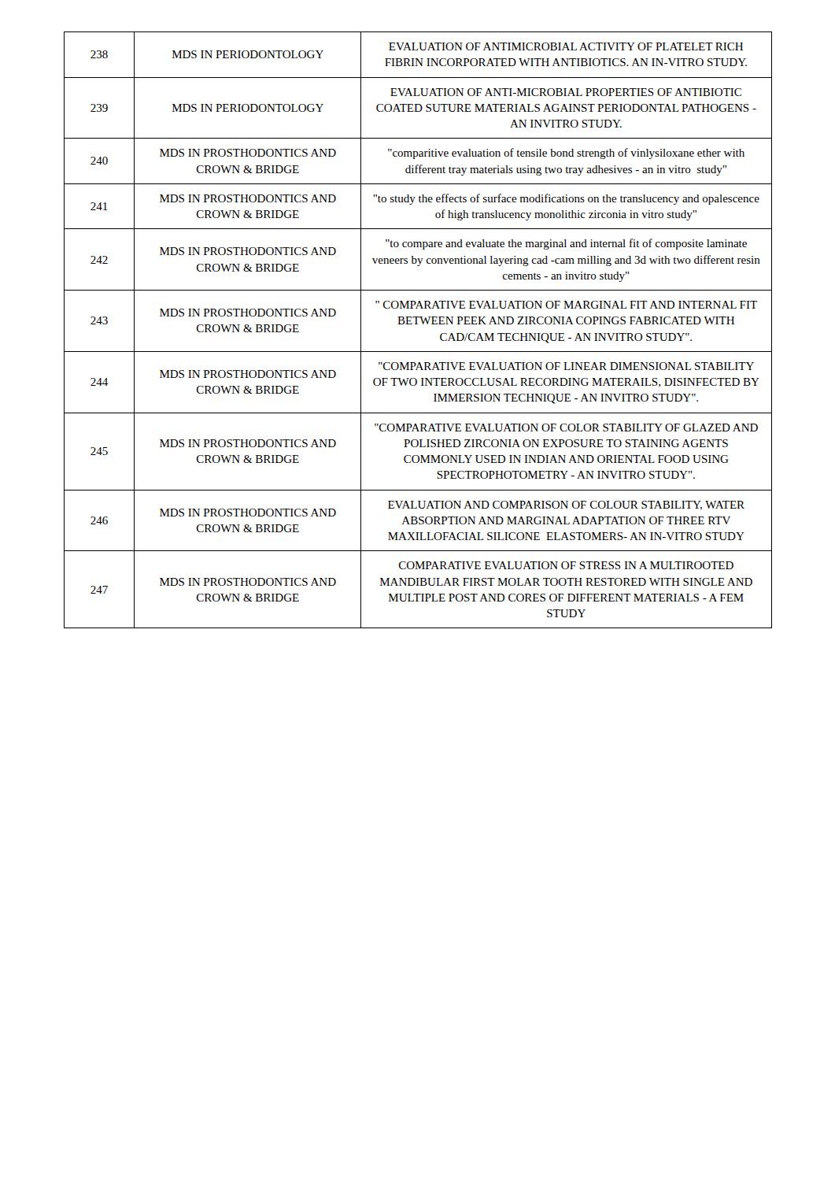| 238 | MDS IN PERIODONTOLOGY | EVALUATION OF ANTIMICROBIAL ACTIVITY OF PLATELET RICH FIBRIN INCORPORATED WITH ANTIBIOTICS. AN IN-VITRO STUDY. |
| 239 | MDS IN PERIODONTOLOGY | EVALUATION OF ANTI-MICROBIAL PROPERTIES OF ANTIBIOTIC COATED SUTURE MATERIALS AGAINST PERIODONTAL PATHOGENS - AN INVITRO STUDY. |
| 240 | MDS IN PROSTHODONTICS AND CROWN & BRIDGE | "comparitive evaluation of tensile bond strength of vinlysiloxane ether with different tray materials using two tray adhesives - an in vitro study" |
| 241 | MDS IN PROSTHODONTICS AND CROWN & BRIDGE | "to study the effects of surface modifications on the translucency and opalescence of high translucency monolithic zirconia in vitro study" |
| 242 | MDS IN PROSTHODONTICS AND CROWN & BRIDGE | "to compare and evaluate the marginal and internal fit of composite laminate veneers by conventional layering cad -cam milling and 3d with two different resin cements - an invitro study" |
| 243 | MDS IN PROSTHODONTICS AND CROWN & BRIDGE | " COMPARATIVE EVALUATION OF MARGINAL FIT AND INTERNAL FIT BETWEEN PEEK AND ZIRCONIA COPINGS FABRICATED WITH CAD/CAM TECHNIQUE - AN INVITRO STUDY". |
| 244 | MDS IN PROSTHODONTICS AND CROWN & BRIDGE | "COMPARATIVE EVALUATION OF LINEAR DIMENSIONAL STABILITY OF TWO INTEROCCLUSAL RECORDING MATERAILS, DISINFECTED BY IMMERSION TECHNIQUE - AN INVITRO STUDY". |
| 245 | MDS IN PROSTHODONTICS AND CROWN & BRIDGE | "COMPARATIVE EVALUATION OF COLOR STABILITY OF GLAZED AND POLISHED ZIRCONIA ON EXPOSURE TO STAINING AGENTS COMMONLY USED IN INDIAN AND ORIENTAL FOOD USING SPECTROPHOTOMETRY - AN INVITRO STUDY". |
| 246 | MDS IN PROSTHODONTICS AND CROWN & BRIDGE | EVALUATION AND COMPARISON OF COLOUR STABILITY, WATER ABSORPTION AND MARGINAL ADAPTATION OF THREE RTV MAXILLOFACIAL SILICONE ELASTOMERS- AN IN-VITRO STUDY |
| 247 | MDS IN PROSTHODONTICS AND CROWN & BRIDGE | COMPARATIVE EVALUATION OF STRESS IN A MULTIROOTED MANDIBULAR FIRST MOLAR TOOTH RESTORED WITH SINGLE AND MULTIPLE POST AND CORES OF DIFFERENT MATERIALS - A FEM STUDY |